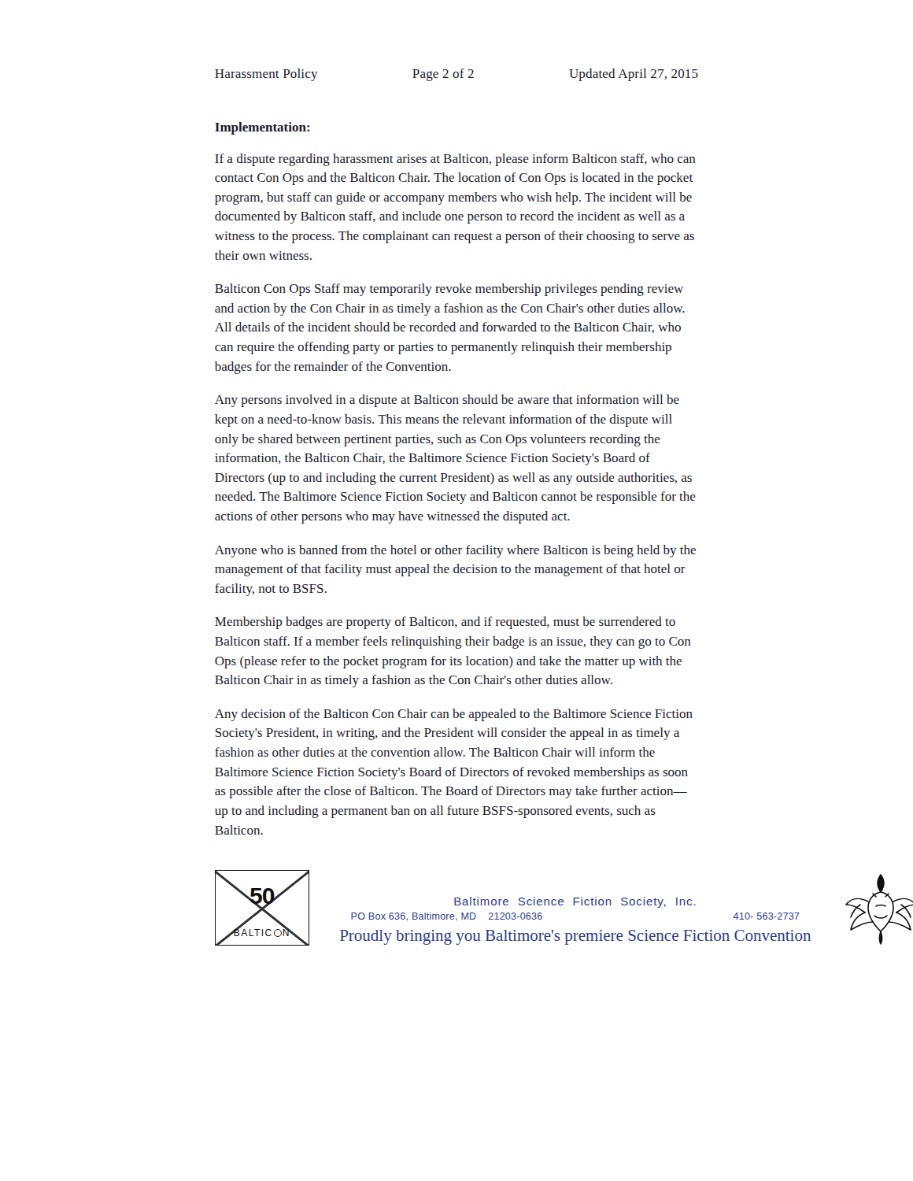Harassment Policy
Page 2 of 2
Updated April 27, 2015
Implementation:
If a dispute regarding harassment arises at Balticon, please inform Balticon staff, who can contact Con Ops and the Balticon Chair. The location of Con Ops is located in the pocket program, but staff can guide or accompany members who wish help. The incident will be documented by Balticon staff, and include one person to record the incident as well as a witness to the process. The complainant can request a person of their choosing to serve as their own witness.
Balticon Con Ops Staff may temporarily revoke membership privileges pending review and action by the Con Chair in as timely a fashion as the Con Chair's other duties allow. All details of the incident should be recorded and forwarded to the Balticon Chair, who can require the offending party or parties to permanently relinquish their membership badges for the remainder of the Convention.
Any persons involved in a dispute at Balticon should be aware that information will be kept on a need-to-know basis. This means the relevant information of the dispute will only be shared between pertinent parties, such as Con Ops volunteers recording the information, the Balticon Chair, the Baltimore Science Fiction Society's Board of Directors (up to and including the current President) as well as any outside authorities, as needed. The Baltimore Science Fiction Society and Balticon cannot be responsible for the actions of other persons who may have witnessed the disputed act.
Anyone who is banned from the hotel or other facility where Balticon is being held by the management of that facility must appeal the decision to the management of that hotel or facility, not to BSFS.
Membership badges are property of Balticon, and if requested, must be surrendered to Balticon staff. If a member feels relinquishing their badge is an issue, they can go to Con Ops (please refer to the pocket program for its location) and take the matter up with the Balticon Chair in as timely a fashion as the Con Chair's other duties allow.
Any decision of the Balticon Con Chair can be appealed to the Baltimore Science Fiction Society's President, in writing, and the President will consider the appeal in as timely a fashion as other duties at the convention allow. The Balticon Chair will inform the Baltimore Science Fiction Society's Board of Directors of revoked memberships as soon as possible after the close of Balticon. The Board of Directors may take further action— up to and including a permanent ban on all future BSFS-sponsored events, such as Balticon.
50
BALTIC N
Baltimore Science Fiction Society, Inc.
PO Box 636, Baltimore, MD 21203-0636 410- 563-2737
Proudly bringing you Baltimore's premiere Science Fiction Convention